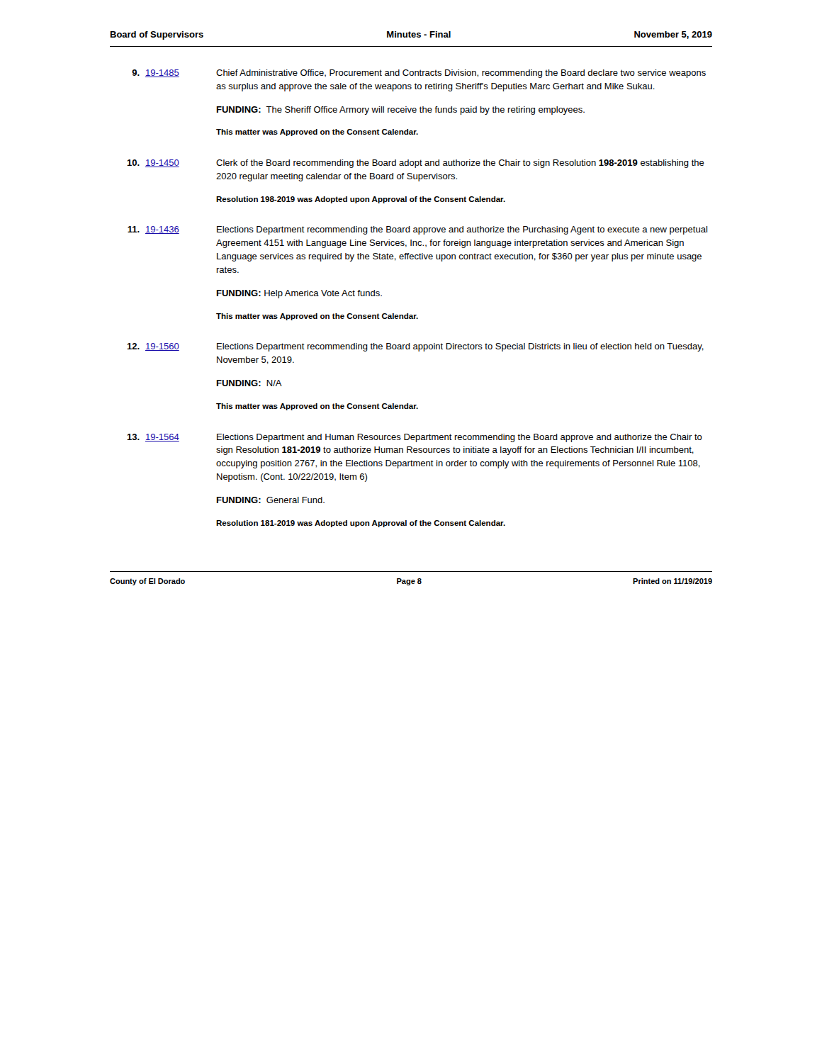Board of Supervisors
Minutes - Final
November 5, 2019
9.
19-1485
Chief Administrative Office, Procurement and Contracts Division, recommending the Board declare two service weapons as surplus and approve the sale of the weapons to retiring Sheriff's Deputies Marc Gerhart and Mike Sukau.
FUNDING: The Sheriff Office Armory will receive the funds paid by the retiring employees.
This matter was Approved on the Consent Calendar.
10.
19-1450
Clerk of the Board recommending the Board adopt and authorize the Chair to sign Resolution 198-2019 establishing the 2020 regular meeting calendar of the Board of Supervisors.
Resolution 198-2019 was Adopted upon Approval of the Consent Calendar.
11.
19-1436
Elections Department recommending the Board approve and authorize the Purchasing Agent to execute a new perpetual Agreement 4151 with Language Line Services, Inc., for foreign language interpretation services and American Sign Language services as required by the State, effective upon contract execution, for $360 per year plus per minute usage rates.
FUNDING: Help America Vote Act funds.
This matter was Approved on the Consent Calendar.
12.
19-1560
Elections Department recommending the Board appoint Directors to Special Districts in lieu of election held on Tuesday, November 5, 2019.
FUNDING: N/A
This matter was Approved on the Consent Calendar.
13.
19-1564
Elections Department and Human Resources Department recommending the Board approve and authorize the Chair to sign Resolution 181-2019 to authorize Human Resources to initiate a layoff for an Elections Technician I/II incumbent, occupying position 2767, in the Elections Department in order to comply with the requirements of Personnel Rule 1108, Nepotism. (Cont. 10/22/2019, Item 6)
FUNDING: General Fund.
Resolution 181-2019 was Adopted upon Approval of the Consent Calendar.
County of El Dorado
Page 8
Printed on 11/19/2019